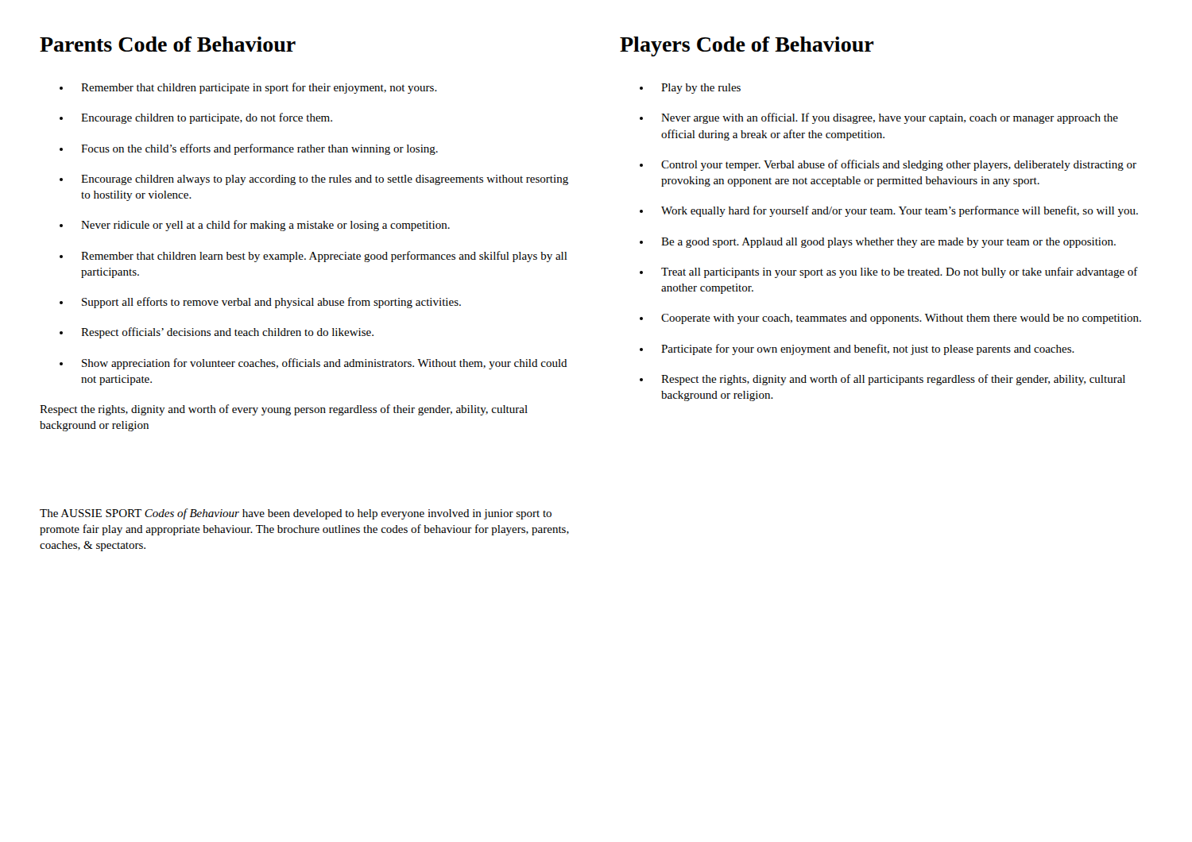Parents Code of Behaviour
Remember that children participate in sport for their enjoyment, not yours.
Encourage children to participate, do not force them.
Focus on the child’s efforts and performance rather than winning or losing.
Encourage children always to play according to the rules and to settle disagreements without resorting to hostility or violence.
Never ridicule or yell at a child for making a mistake or losing a competition.
Remember that children learn best by example. Appreciate good performances and skilful plays by all participants.
Support all efforts to remove verbal and physical abuse from sporting activities.
Respect officials’ decisions and teach children to do likewise.
Show appreciation for volunteer coaches, officials and administrators. Without them, your child could not participate.
Respect the rights, dignity and worth of every young person regardless of their gender, ability, cultural background or religion
The AUSSIE SPORT Codes of Behaviour have been developed to help everyone involved in junior sport to promote fair play and appropriate behaviour. The brochure outlines the codes of behaviour for players, parents, coaches, & spectators.
Players Code of Behaviour
Play by the rules
Never argue with an official. If you disagree, have your captain, coach or manager approach the official during a break or after the competition.
Control your temper. Verbal abuse of officials and sledging other players, deliberately distracting or provoking an opponent are not acceptable or permitted behaviours in any sport.
Work equally hard for yourself and/or your team. Your team’s performance will benefit, so will you.
Be a good sport. Applaud all good plays whether they are made by your team or the opposition.
Treat all participants in your sport as you like to be treated. Do not bully or take unfair advantage of another competitor.
Cooperate with your coach, teammates and opponents. Without them there would be no competition.
Participate for your own enjoyment and benefit, not just to please parents and coaches.
Respect the rights, dignity and worth of all participants regardless of their gender, ability, cultural background or religion.